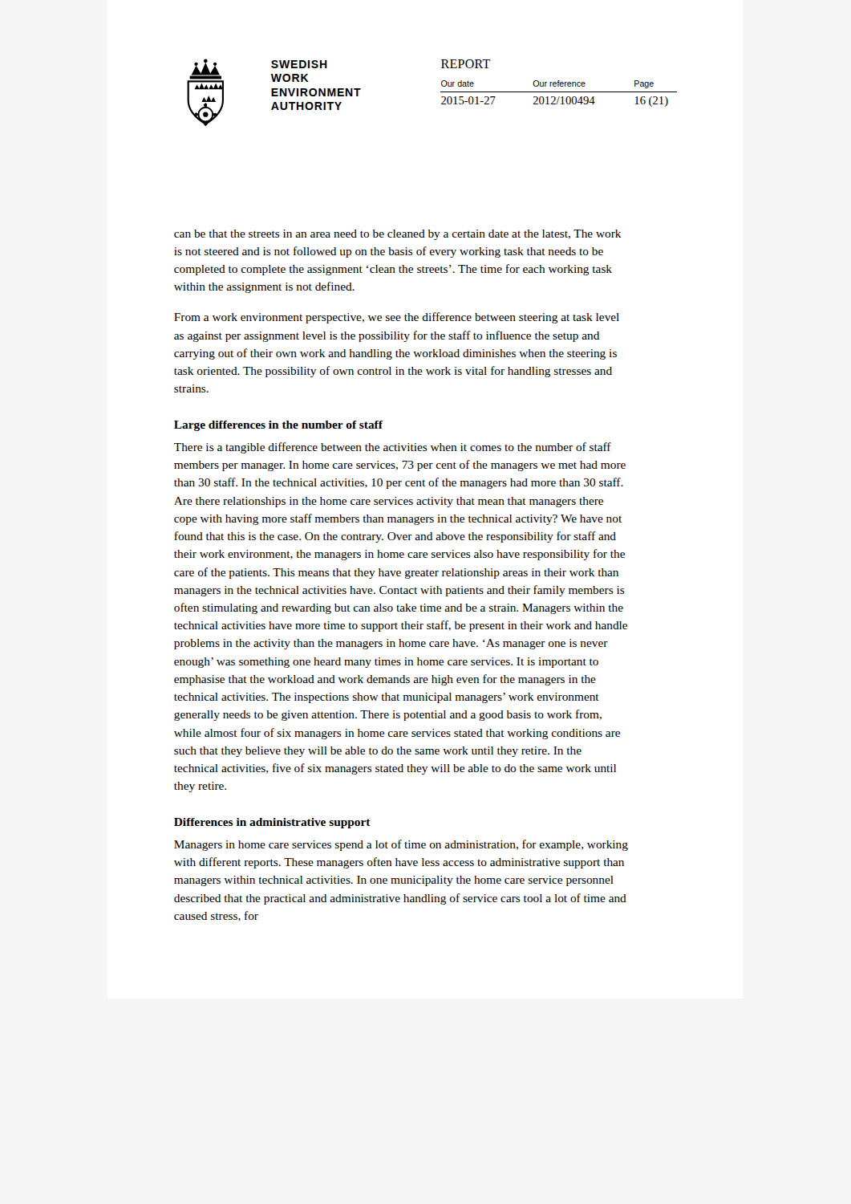Swedish
Work
Environment
Authority
REPORT
| Our date | Our reference | Page |
| --- | --- | --- |
| 2015-01-27 | 2012/100494 | 16 (21) |
can be that the streets in an area need to be cleaned by a certain date at the latest, The work is not steered and is not followed up on the basis of every working task that needs to be completed to complete the assignment ‘clean the streets’. The time for each working task within the assignment is not defined.
From a work environment perspective, we see the difference between steering at task level as against per assignment level is the possibility for the staff to influence the setup and carrying out of their own work and handling the workload diminishes when the steering is task oriented. The possibility of own control in the work is vital for handling stresses and strains.
Large differences in the number of staff
There is a tangible difference between the activities when it comes to the number of staff members per manager. In home care services, 73 per cent of the managers we met had more than 30 staff. In the technical activities, 10 per cent of the managers had more than 30 staff. Are there relationships in the home care services activity that mean that managers there cope with having more staff members than managers in the technical activity? We have not found that this is the case. On the contrary. Over and above the responsibility for staff and their work environment, the managers in home care services also have responsibility for the care of the patients. This means that they have greater relationship areas in their work than managers in the technical activities have. Contact with patients and their family members is often stimulating and rewarding but can also take time and be a strain. Managers within the technical activities have more time to support their staff, be present in their work and handle problems in the activity than the managers in home care have. ‘As manager one is never enough’ was something one heard many times in home care services. It is important to emphasise that the workload and work demands are high even for the managers in the technical activities. The inspections show that municipal managers’ work environment generally needs to be given attention. There is potential and a good basis to work from, while almost four of six managers in home care services stated that working conditions are such that they believe they will be able to do the same work until they retire. In the technical activities, five of six managers stated they will be able to do the same work until they retire.
Differences in administrative support
Managers in home care services spend a lot of time on administration, for example, working with different reports. These managers often have less access to administrative support than managers within technical activities. In one municipality the home care service personnel described that the practical and administrative handling of service cars tool a lot of time and caused stress, for